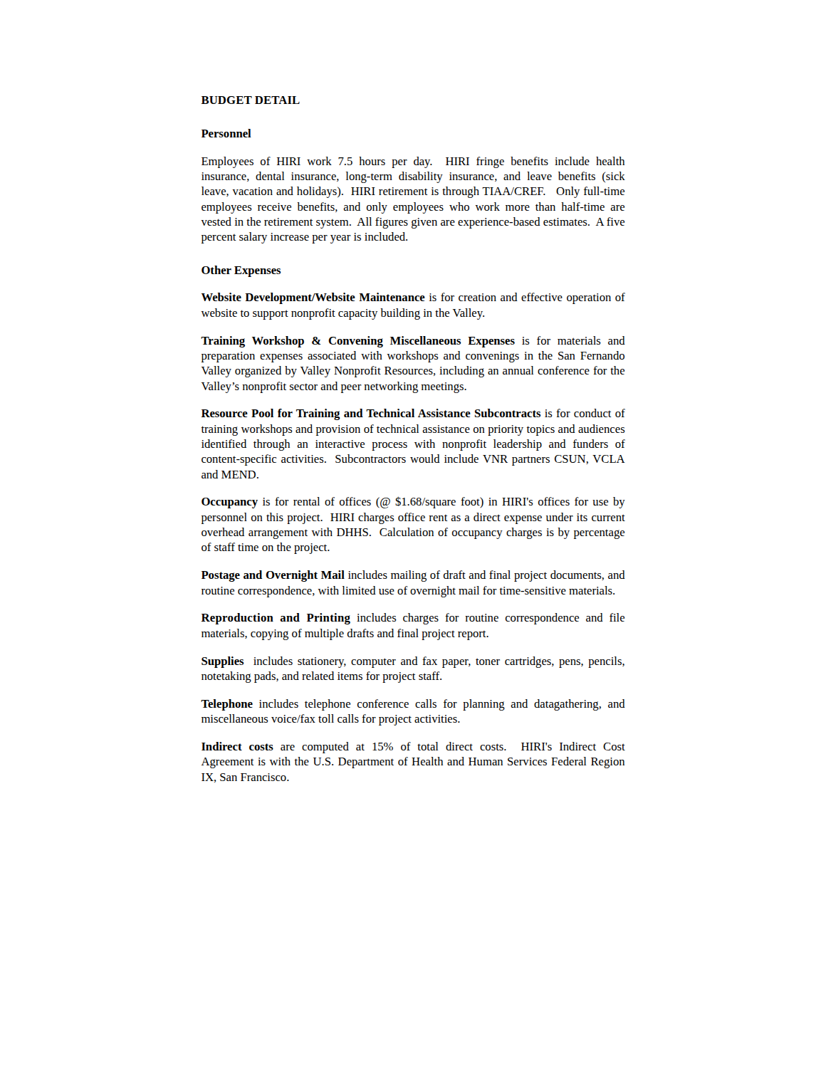BUDGET DETAIL
Personnel
Employees of HIRI work 7.5 hours per day. HIRI fringe benefits include health insurance, dental insurance, long-term disability insurance, and leave benefits (sick leave, vacation and holidays). HIRI retirement is through TIAA/CREF. Only full-time employees receive benefits, and only employees who work more than half-time are vested in the retirement system. All figures given are experience-based estimates. A five percent salary increase per year is included.
Other Expenses
Website Development/Website Maintenance is for creation and effective operation of website to support nonprofit capacity building in the Valley.
Training Workshop & Convening Miscellaneous Expenses is for materials and preparation expenses associated with workshops and convenings in the San Fernando Valley organized by Valley Nonprofit Resources, including an annual conference for the Valley’s nonprofit sector and peer networking meetings.
Resource Pool for Training and Technical Assistance Subcontracts is for conduct of training workshops and provision of technical assistance on priority topics and audiences identified through an interactive process with nonprofit leadership and funders of content-specific activities. Subcontractors would include VNR partners CSUN, VCLA and MEND.
Occupancy is for rental of offices (@ $1.68/square foot) in HIRI's offices for use by personnel on this project. HIRI charges office rent as a direct expense under its current overhead arrangement with DHHS. Calculation of occupancy charges is by percentage of staff time on the project.
Postage and Overnight Mail includes mailing of draft and final project documents, and routine correspondence, with limited use of overnight mail for time-sensitive materials.
Reproduction and Printing includes charges for routine correspondence and file materials, copying of multiple drafts and final project report.
Supplies includes stationery, computer and fax paper, toner cartridges, pens, pencils, notetaking pads, and related items for project staff.
Telephone includes telephone conference calls for planning and datagathering, and miscellaneous voice/fax toll calls for project activities.
Indirect costs are computed at 15% of total direct costs. HIRI's Indirect Cost Agreement is with the U.S. Department of Health and Human Services Federal Region IX, San Francisco.